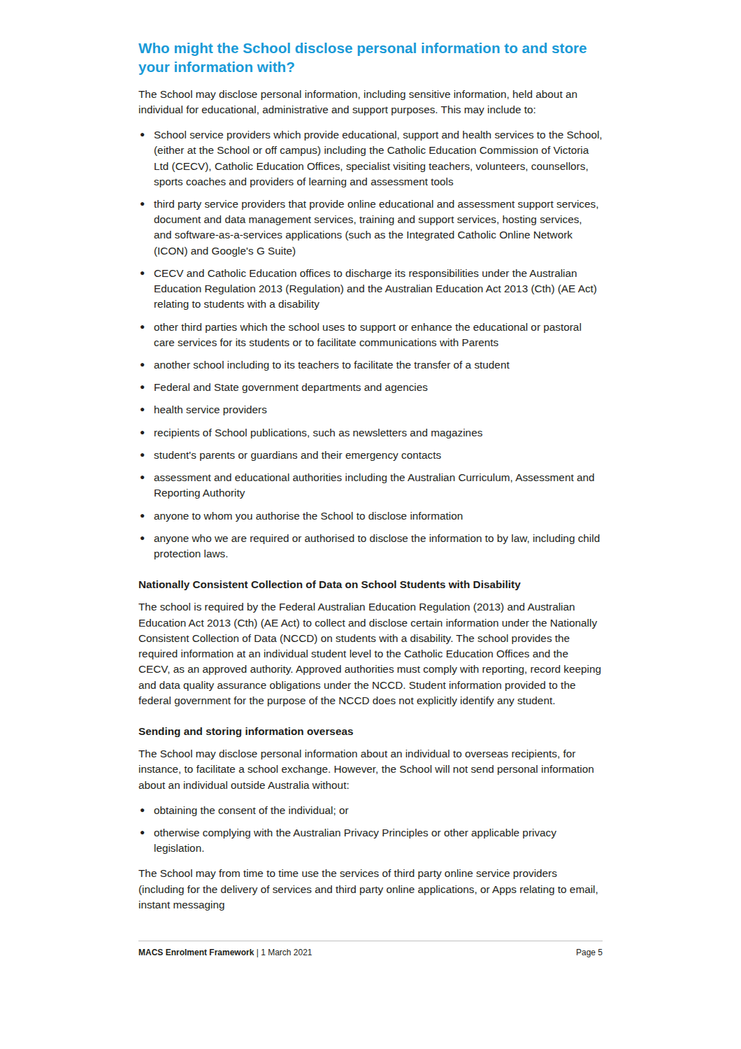Who might the School disclose personal information to and store your information with?
The School may disclose personal information, including sensitive information, held about an individual for educational, administrative and support purposes. This may include to:
School service providers which provide educational, support and health services to the School, (either at the School or off campus) including the Catholic Education Commission of Victoria Ltd (CECV), Catholic Education Offices, specialist visiting teachers, volunteers, counsellors, sports coaches and providers of learning and assessment tools
third party service providers that provide online educational and assessment support services, document and data management services, training and support services, hosting services, and software-as-a-services applications (such as the Integrated Catholic Online Network (ICON) and Google's G Suite)
CECV and Catholic Education offices to discharge its responsibilities under the Australian Education Regulation 2013 (Regulation) and the Australian Education Act 2013 (Cth) (AE Act) relating to students with a disability
other third parties which the school uses to support or enhance the educational or pastoral care services for its students or to facilitate communications with Parents
another school including to its teachers to facilitate the transfer of a student
Federal and State government departments and agencies
health service providers
recipients of School publications, such as newsletters and magazines
student's parents or guardians and their emergency contacts
assessment and educational authorities including the Australian Curriculum, Assessment and Reporting Authority
anyone to whom you authorise the School to disclose information
anyone who we are required or authorised to disclose the information to by law, including child protection laws.
Nationally Consistent Collection of Data on School Students with Disability
The school is required by the Federal Australian Education Regulation (2013) and Australian Education Act 2013 (Cth) (AE Act) to collect and disclose certain information under the Nationally Consistent Collection of Data (NCCD) on students with a disability. The school provides the required information at an individual student level to the Catholic Education Offices and the CECV, as an approved authority. Approved authorities must comply with reporting, record keeping and data quality assurance obligations under the NCCD. Student information provided to the federal government for the purpose of the NCCD does not explicitly identify any student.
Sending and storing information overseas
The School may disclose personal information about an individual to overseas recipients, for instance, to facilitate a school exchange. However, the School will not send personal information about an individual outside Australia without:
obtaining the consent of the individual; or
otherwise complying with the Australian Privacy Principles or other applicable privacy legislation.
The School may from time to time use the services of third party online service providers (including for the delivery of services and third party online applications, or Apps relating to email, instant messaging
MACS Enrolment Framework | 1 March 2021
Page 5